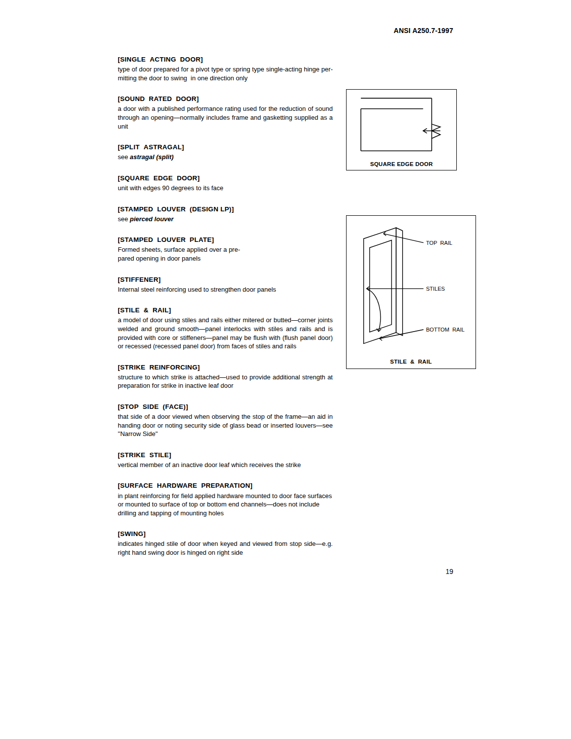ANSI A250.7-1997
[SINGLE ACTING DOOR]
type of door prepared for a pivot type or spring type single-acting hinge permitting the door to swing in one direction only
[SOUND RATED DOOR]
a door with a published performance rating used for the reduction of sound through an opening—normally includes frame and gasketting supplied as a unit
[SPLIT ASTRAGAL]
see astragal (split)
[SQUARE EDGE DOOR]
unit with edges 90 degrees to its face
[STAMPED LOUVER (DESIGN LP)]
see pierced louver
[STAMPED LOUVER PLATE]
Formed sheets, surface applied over a pre-
pared opening in door panels
[STIFFENER]
Internal steel reinforcing used to strengthen door panels
[STILE & RAIL]
a model of door using stiles and rails either mitered or butted—corner joints welded and ground smooth—panel interlocks with stiles and rails and is provided with core or stiffeners—panel may be flush with (flush panel door) or recessed (recessed panel door) from faces of stiles and rails
[STRIKE REINFORCING]
structure to which strike is attached—used to provide additional strength at preparation for strike in inactive leaf door
[STOP SIDE (FACE)]
that side of a door viewed when observing the stop of the frame—an aid in handing door or noting security side of glass bead or inserted louvers—see ''Narrow Side"
[STRIKE STILE]
vertical member of an inactive door leaf which receives the strike
[SURFACE HARDWARE PREPARATION]
in plant reinforcing for field applied hardware mounted to door face surfaces or mounted to surface of top or bottom end channels—does not include drilling and tapping of mounting holes
[SWING]
indicates hinged stile of door when keyed and viewed from stop side—e.g. right hand swing door is hinged on right side
SQUARE EDGE DOOR
TOP RAIL STILES BOTTOM RAIL
STILE & RAIL
19